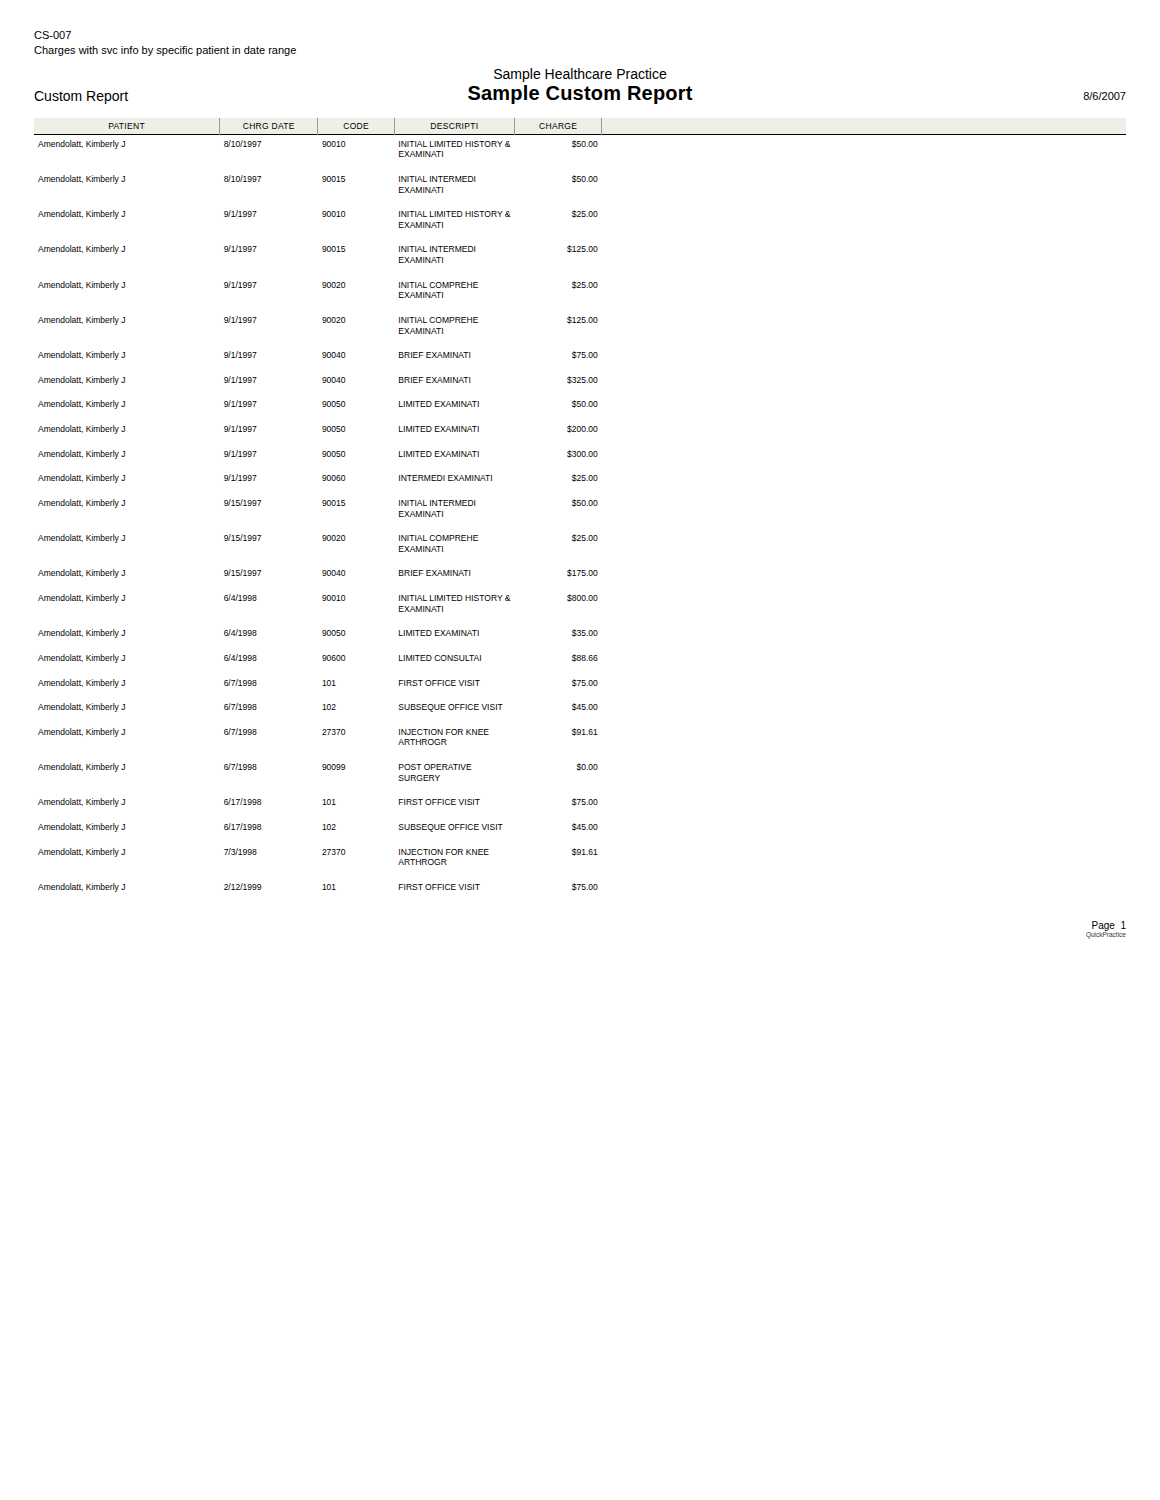CS-007
Charges with svc info by specific patient in date range
Sample Healthcare Practice
Custom Report Sample Custom Report 8/6/2007
| PATIENT | CHRG DATE | CODE | DESCRIPTI | CHARGE | |
| --- | --- | --- | --- | --- | --- |
| Amendolatt, Kimberly J | 8/10/1997 | 90010 | INITIAL LIMITED HISTORY & EXAMINATI | $50.00 | |
| Amendolatt, Kimberly J | 8/10/1997 | 90015 | INITIAL INTERMEDI EXAMINATI | $50.00 | |
| Amendolatt, Kimberly J | 9/1/1997 | 90010 | INITIAL LIMITED HISTORY & EXAMINATI | $25.00 | |
| Amendolatt, Kimberly J | 9/1/1997 | 90015 | INITIAL INTERMEDI EXAMINATI | $125.00 | |
| Amendolatt, Kimberly J | 9/1/1997 | 90020 | INITIAL COMPREHE EXAMINATI | $25.00 | |
| Amendolatt, Kimberly J | 9/1/1997 | 90020 | INITIAL COMPREHE EXAMINATI | $125.00 | |
| Amendolatt, Kimberly J | 9/1/1997 | 90040 | BRIEF EXAMINATI | $75.00 | |
| Amendolatt, Kimberly J | 9/1/1997 | 90040 | BRIEF EXAMINATI | $325.00 | |
| Amendolatt, Kimberly J | 9/1/1997 | 90050 | LIMITED EXAMINATI | $50.00 | |
| Amendolatt, Kimberly J | 9/1/1997 | 90050 | LIMITED EXAMINATI | $200.00 | |
| Amendolatt, Kimberly J | 9/1/1997 | 90050 | LIMITED EXAMINATI | $300.00 | |
| Amendolatt, Kimberly J | 9/1/1997 | 90060 | INTERMEDI EXAMINATI | $25.00 | |
| Amendolatt, Kimberly J | 9/15/1997 | 90015 | INITIAL INTERMEDI EXAMINATI | $50.00 | |
| Amendolatt, Kimberly J | 9/15/1997 | 90020 | INITIAL COMPREHE EXAMINATI | $25.00 | |
| Amendolatt, Kimberly J | 9/15/1997 | 90040 | BRIEF EXAMINATI | $175.00 | |
| Amendolatt, Kimberly J | 6/4/1998 | 90010 | INITIAL LIMITED HISTORY & EXAMINATI | $800.00 | |
| Amendolatt, Kimberly J | 6/4/1998 | 90050 | LIMITED EXAMINATI | $35.00 | |
| Amendolatt, Kimberly J | 6/4/1998 | 90600 | LIMITED CONSULTAI | $88.66 | |
| Amendolatt, Kimberly J | 6/7/1998 | 101 | FIRST OFFICE VISIT | $75.00 | |
| Amendolatt, Kimberly J | 6/7/1998 | 102 | SUBSEQUE OFFICE VISIT | $45.00 | |
| Amendolatt, Kimberly J | 6/7/1998 | 27370 | INJECTION FOR KNEE ARTHROGR | $91.61 | |
| Amendolatt, Kimberly J | 6/7/1998 | 90099 | POST OPERATIVE SURGERY | $0.00 | |
| Amendolatt, Kimberly J | 6/17/1998 | 101 | FIRST OFFICE VISIT | $75.00 | |
| Amendolatt, Kimberly J | 6/17/1998 | 102 | SUBSEQUE OFFICE VISIT | $45.00 | |
| Amendolatt, Kimberly J | 7/3/1998 | 27370 | INJECTION FOR KNEE ARTHROGR | $91.61 | |
| Amendolatt, Kimberly J | 2/12/1999 | 101 | FIRST OFFICE VISIT | $75.00 | |
Page 1
QuickPractice